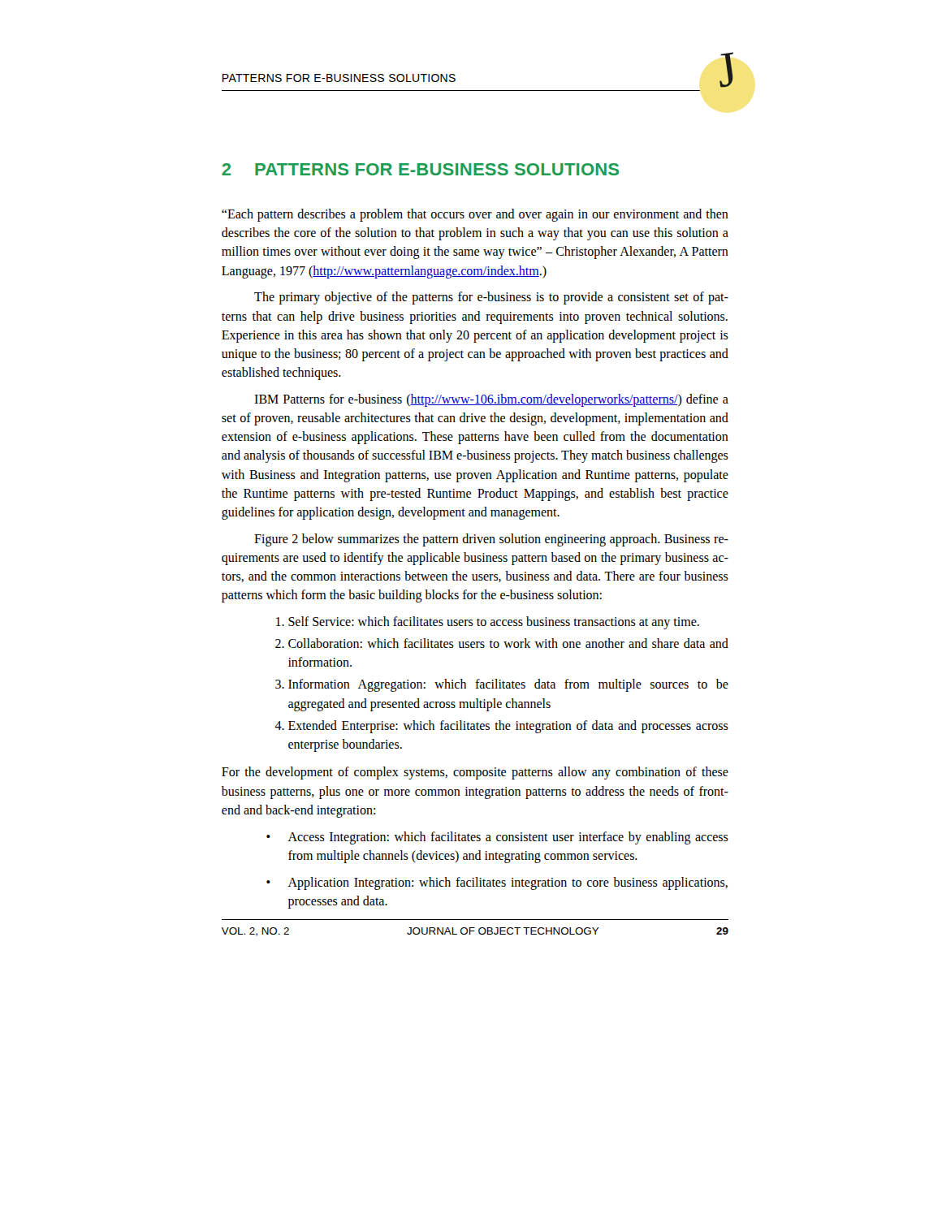J
Patterns for e-Business Solutions
2 Patterns for e-Business Solutions
“Each pattern describes a problem that occurs over and over again in our environment and then describes the core of the solution to that problem in such a way that you can use this solution a million times over without ever doing it the same way twice” – Christopher Alexander, A Pattern Language, 1977 (http://www.patternlanguage.com/index.htm.)
The primary objective of the patterns for e-business is to provide a consistent set of patterns that can help drive business priorities and requirements into proven technical solutions. Experience in this area has shown that only 20 percent of an application development project is unique to the business; 80 percent of a project can be approached with proven best practices and established techniques.
IBM Patterns for e-business (http://www-106.ibm.com/developerworks/patterns/) define a set of proven, reusable architectures that can drive the design, development, implementation and extension of e-business applications. These patterns have been culled from the documentation and analysis of thousands of successful IBM e-business projects. They match business challenges with Business and Integration patterns, use proven Application and Runtime patterns, populate the Runtime patterns with pre-tested Runtime Product Mappings, and establish best practice guidelines for application design, development and management.
Figure 2 below summarizes the pattern driven solution engineering approach. Business requirements are used to identify the applicable business pattern based on the primary business actors, and the common interactions between the users, business and data. There are four business patterns which form the basic building blocks for the e-business solution:
Self Service: which facilitates users to access business transactions at any time.
Collaboration: which facilitates users to work with one another and share data and information.
Information Aggregation: which facilitates data from multiple sources to be aggregated and presented across multiple channels
Extended Enterprise: which facilitates the integration of data and processes across enterprise boundaries.
For the development of complex systems, composite patterns allow any combination of these business patterns, plus one or more common integration patterns to address the needs of front-end and back-end integration:
Access Integration: which facilitates a consistent user interface by enabling access from multiple channels (devices) and integrating common services.
Application Integration: which facilitates integration to core business applications, processes and data.
Vol. 2, no. 2
Journal of Object Technology
29